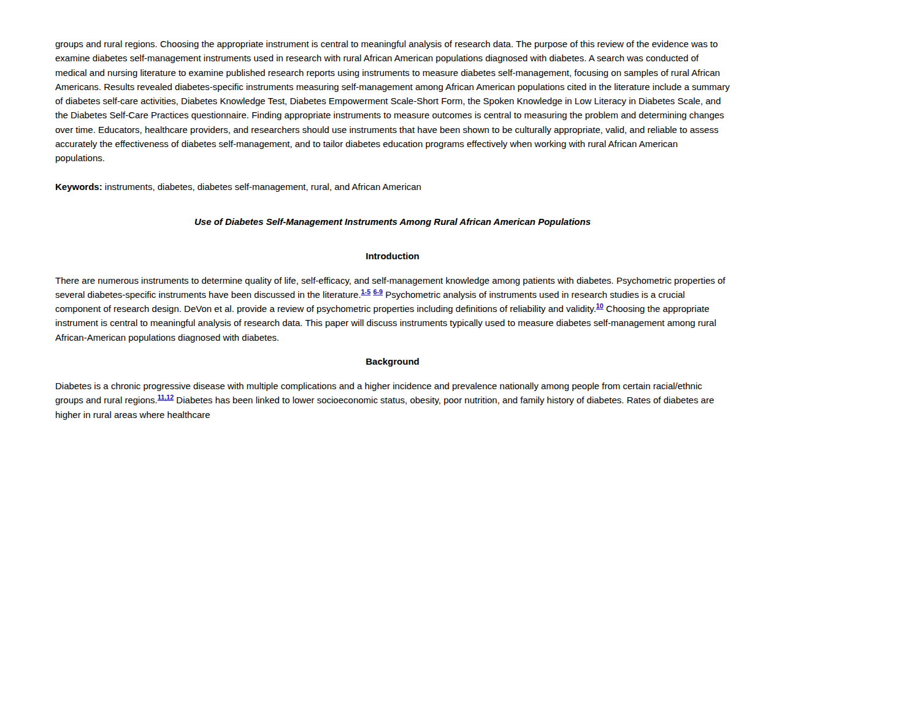groups and rural regions. Choosing the appropriate instrument is central to meaningful analysis of research data. The purpose of this review of the evidence was to examine diabetes self-management instruments used in research with rural African American populations diagnosed with diabetes. A search was conducted of medical and nursing literature to examine published research reports using instruments to measure diabetes self-management, focusing on samples of rural African Americans. Results revealed diabetes-specific instruments measuring self-management among African American populations cited in the literature include a summary of diabetes self-care activities, Diabetes Knowledge Test, Diabetes Empowerment Scale-Short Form, the Spoken Knowledge in Low Literacy in Diabetes Scale, and the Diabetes Self-Care Practices questionnaire. Finding appropriate instruments to measure outcomes is central to measuring the problem and determining changes over time. Educators, healthcare providers, and researchers should use instruments that have been shown to be culturally appropriate, valid, and reliable to assess accurately the effectiveness of diabetes self-management, and to tailor diabetes education programs effectively when working with rural African American populations.
Keywords: instruments, diabetes, diabetes self-management, rural, and African American
Use of Diabetes Self-Management Instruments Among Rural African American Populations
Introduction
There are numerous instruments to determine quality of life, self-efficacy, and self-management knowledge among patients with diabetes. Psychometric properties of several diabetes-specific instruments have been discussed in the literature.1-5 6-9 Psychometric analysis of instruments used in research studies is a crucial component of research design. DeVon et al. provide a review of psychometric properties including definitions of reliability and validity.10 Choosing the appropriate instrument is central to meaningful analysis of research data. This paper will discuss instruments typically used to measure diabetes self-management among rural African-American populations diagnosed with diabetes.
Background
Diabetes is a chronic progressive disease with multiple complications and a higher incidence and prevalence nationally among people from certain racial/ethnic groups and rural regions.11,12 Diabetes has been linked to lower socioeconomic status, obesity, poor nutrition, and family history of diabetes. Rates of diabetes are higher in rural areas where healthcare